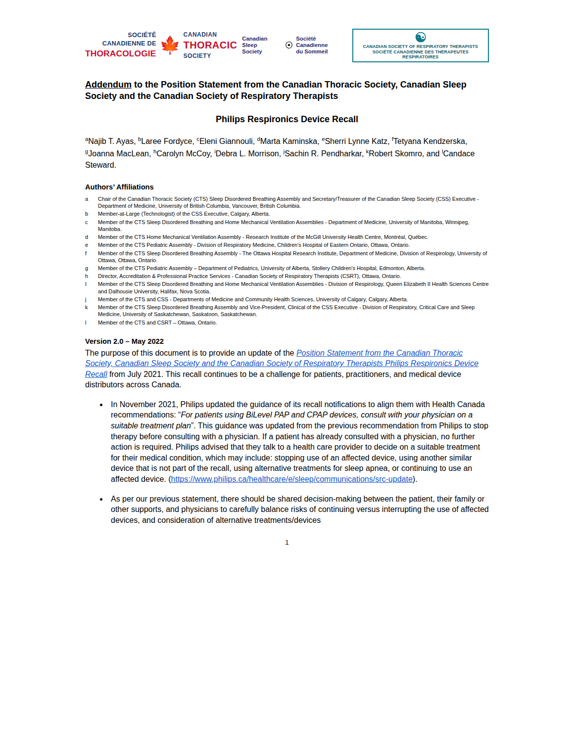SOCIÉTÉ
CANADIENNE DE
THORACOLOGIE
🍁
CANADIAN
THORACIC SOCIETY
Canadian Sleep
Society
⦿
Société Canadienne
du Sommeil
☯ CANADIAN SOCIETY OF RESPIRATORY THERAPISTS
SOCIÉTÉ CANADIENNE DES THÉRAPEUTES RESPIRATOIRES
Addendum to the Position Statement from the Canadian Thoracic Society, Canadian Sleep Society and the Canadian Society of Respiratory Therapists
Philips Respironics Device Recall
aNajib T. Ayas, bLaree Fordyce, cEleni Giannouli, dMarta Kaminska, eSherri Lynne Katz, fTetyana Kendzerska, gJoanna MacLean, hCarolyn McCoy, iDebra L. Morrison, jSachin R. Pendharkar, kRobert Skomro, and lCandace Steward.
Authors’ Affiliations
| a | Chair of the Canadian Thoracic Society (CTS) Sleep Disordered Breathing Assembly and Secretary/Treasurer of the Canadian Sleep Society (CSS) Executive - Department of Medicine, University of British Columbia, Vancouver, British Columbia. |
| b | Member-at-Large (Technologist) of the CSS Executive, Calgary, Alberta. |
| c | Member of the CTS Sleep Disordered Breathing and Home Mechanical Ventilation Assemblies - Department of Medicine, University of Manitoba, Winnipeg, Manitoba. |
| d | Member of the CTS Home Mechanical Ventilation Assembly - Research Institute of the McGill University Health Centre, Montréal, Québec. |
| e | Member of the CTS Pediatric Assembly - Division of Respiratory Medicine, Children’s Hospital of Eastern Ontario, Ottawa, Ontario. |
| f | Member of the CTS Sleep Disordered Breathing Assembly - The Ottawa Hospital Research Institute, Department of Medicine, Division of Respirology, University of Ottawa, Ottawa, Ontario. |
| g | Member of the CTS Pediatric Assembly – Department of Pediatrics, University of Alberta, Stollery Children's Hospital, Edmonton, Alberta. |
| h | Director, Accreditation & Professional Practice Services - Canadian Society of Respiratory Therapists (CSRT), Ottawa, Ontario. |
| I | Member of the CTS Sleep Disordered Breathing and Home Mechanical Ventilation Assemblies - Division of Respirology, Queen Elizabeth II Health Sciences Centre and Dalhousie University, Halifax, Nova Scotia. |
| j | Member of the CTS and CSS - Departments of Medicine and Community Health Sciences, University of Calgary, Calgary, Alberta. |
| k | Member of the CTS Sleep Disordered Breathing Assembly and Vice-President, Clinical of the CSS Executive - Division of Respiratory, Critical Care and Sleep Medicine, University of Saskatchewan, Saskatoon, Saskatchewan. |
| l | Member of the CTS and CSRT – Ottawa, Ontario. |
Version 2.0 – May 2022
The purpose of this document is to provide an update of the Position Statement from the Canadian Thoracic Society, Canadian Sleep Society and the Canadian Society of Respiratory Therapists Philips Respironics Device Recall from July 2021. This recall continues to be a challenge for patients, practitioners, and medical device distributors across Canada.
In November 2021, Philips updated the guidance of its recall notifications to align them with Health Canada recommendations: “For patients using BiLevel PAP and CPAP devices, consult with your physician on a suitable treatment plan”. This guidance was updated from the previous recommendation from Philips to stop therapy before consulting with a physician. If a patient has already consulted with a physician, no further action is required. Philips advised that they talk to a health care provider to decide on a suitable treatment for their medical condition, which may include: stopping use of an affected device, using another similar device that is not part of the recall, using alternative treatments for sleep apnea, or continuing to use an affected device. (https://www.philips.ca/healthcare/e/sleep/communications/src-update).
As per our previous statement, there should be shared decision-making between the patient, their family or other supports, and physicians to carefully balance risks of continuing versus interrupting the use of affected devices, and consideration of alternative treatments/devices
1